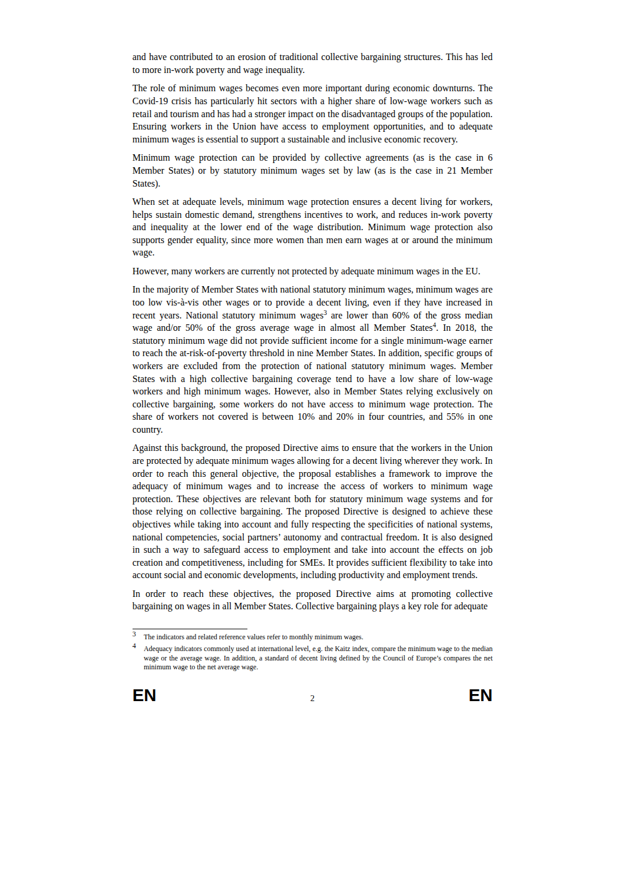and have contributed to an erosion of traditional collective bargaining structures. This has led to more in-work poverty and wage inequality.
The role of minimum wages becomes even more important during economic downturns. The Covid-19 crisis has particularly hit sectors with a higher share of low-wage workers such as retail and tourism and has had a stronger impact on the disadvantaged groups of the population. Ensuring workers in the Union have access to employment opportunities, and to adequate minimum wages is essential to support a sustainable and inclusive economic recovery.
Minimum wage protection can be provided by collective agreements (as is the case in 6 Member States) or by statutory minimum wages set by law (as is the case in 21 Member States).
When set at adequate levels, minimum wage protection ensures a decent living for workers, helps sustain domestic demand, strengthens incentives to work, and reduces in-work poverty and inequality at the lower end of the wage distribution. Minimum wage protection also supports gender equality, since more women than men earn wages at or around the minimum wage.
However, many workers are currently not protected by adequate minimum wages in the EU.
In the majority of Member States with national statutory minimum wages, minimum wages are too low vis-à-vis other wages or to provide a decent living, even if they have increased in recent years. National statutory minimum wages3 are lower than 60% of the gross median wage and/or 50% of the gross average wage in almost all Member States4. In 2018, the statutory minimum wage did not provide sufficient income for a single minimum-wage earner to reach the at-risk-of-poverty threshold in nine Member States. In addition, specific groups of workers are excluded from the protection of national statutory minimum wages. Member States with a high collective bargaining coverage tend to have a low share of low-wage workers and high minimum wages. However, also in Member States relying exclusively on collective bargaining, some workers do not have access to minimum wage protection. The share of workers not covered is between 10% and 20% in four countries, and 55% in one country.
Against this background, the proposed Directive aims to ensure that the workers in the Union are protected by adequate minimum wages allowing for a decent living wherever they work. In order to reach this general objective, the proposal establishes a framework to improve the adequacy of minimum wages and to increase the access of workers to minimum wage protection. These objectives are relevant both for statutory minimum wage systems and for those relying on collective bargaining. The proposed Directive is designed to achieve these objectives while taking into account and fully respecting the specificities of national systems, national competencies, social partners’ autonomy and contractual freedom. It is also designed in such a way to safeguard access to employment and take into account the effects on job creation and competitiveness, including for SMEs. It provides sufficient flexibility to take into account social and economic developments, including productivity and employment trends.
In order to reach these objectives, the proposed Directive aims at promoting collective bargaining on wages in all Member States. Collective bargaining plays a key role for adequate
3
The indicators and related reference values refer to monthly minimum wages.
4
Adequacy indicators commonly used at international level, e.g. the Kaitz index, compare the minimum wage to the median wage or the average wage. In addition, a standard of decent living defined by the Council of Europe’s compares the net minimum wage to the net average wage.
EN
2
EN